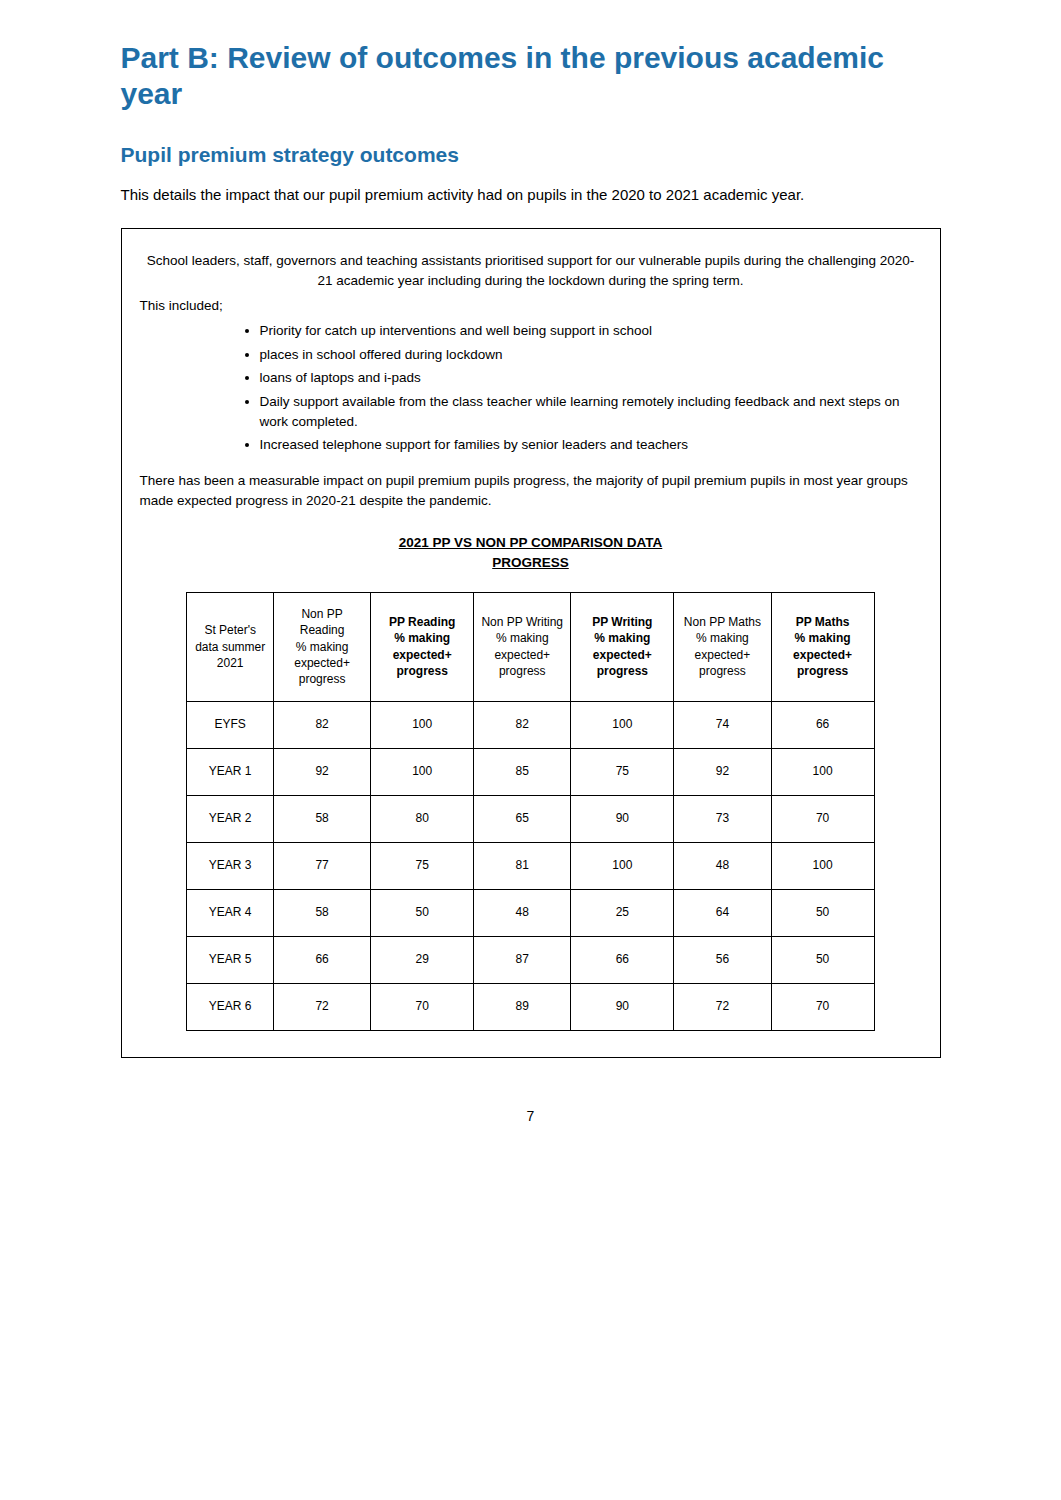Part B: Review of outcomes in the previous academic year
Pupil premium strategy outcomes
This details the impact that our pupil premium activity had on pupils in the 2020 to 2021 academic year.
School leaders, staff, governors and teaching assistants prioritised support for our vulnerable pupils during the challenging 2020-21 academic year including during the lockdown during the spring term.
This included;
Priority for catch up interventions and well being support in school
places in school offered during lockdown
loans of laptops and i-pads
Daily support available from the class teacher while learning remotely including feedback and next steps on work completed.
Increased telephone support for families by senior leaders and teachers
There has been a measurable impact on pupil premium pupils progress, the majority of pupil premium pupils in most year groups made expected progress in 2020-21 despite the pandemic.
2021 PP VS NON PP COMPARISON DATA
PROGRESS
| St Peter's data summer 2021 | Non PP Reading % making expected+ progress | PP Reading % making expected+ progress | Non PP Writing % making expected+ progress | PP Writing % making expected+ progress | Non PP Maths % making expected+ progress | PP Maths % making expected+ progress |
| --- | --- | --- | --- | --- | --- | --- |
| EYFS | 82 | 100 | 82 | 100 | 74 | 66 |
| YEAR 1 | 92 | 100 | 85 | 75 | 92 | 100 |
| YEAR 2 | 58 | 80 | 65 | 90 | 73 | 70 |
| YEAR 3 | 77 | 75 | 81 | 100 | 48 | 100 |
| YEAR 4 | 58 | 50 | 48 | 25 | 64 | 50 |
| YEAR 5 | 66 | 29 | 87 | 66 | 56 | 50 |
| YEAR 6 | 72 | 70 | 89 | 90 | 72 | 70 |
7